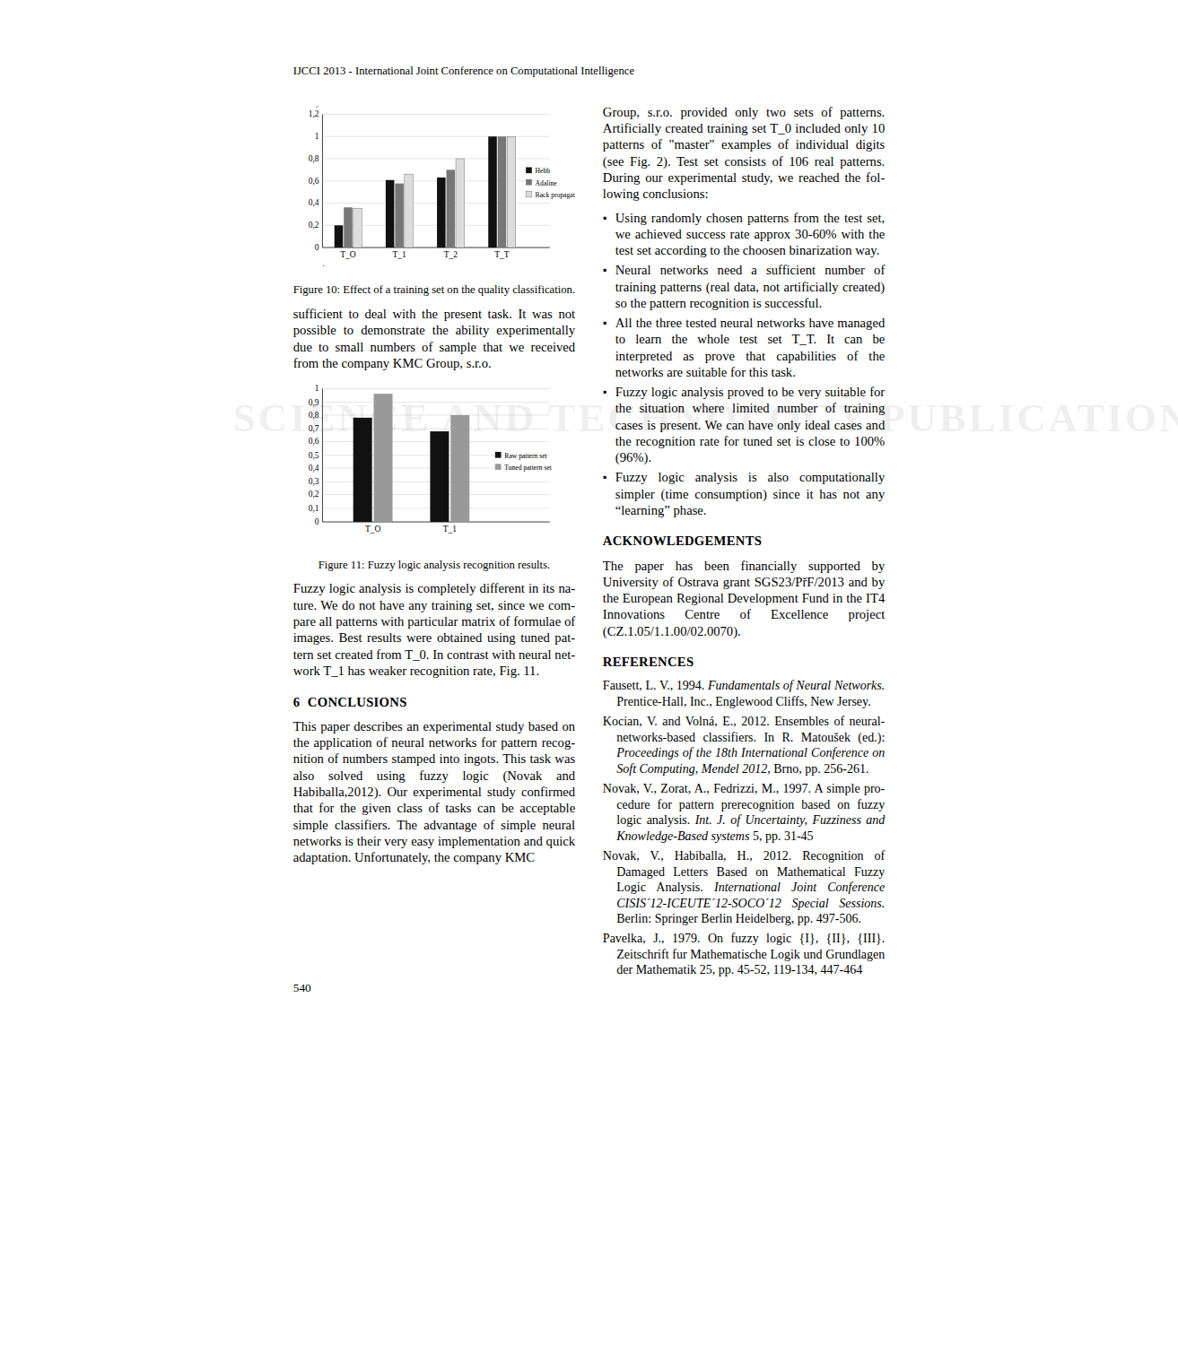IJCCI 2013 - International Joint Conference on Computational Intelligence
SCIENCE AND TECHNOLOGY PUBLICATIONS
0 0,2 0,4 0,6 0,8 1 1,2 ´ T_O T_1 T_2 T_T Hebb Adaline Back propagation .
Figure 10: Effect of a training set on the quality classification.
sufficient to deal with the present task. It was not possible to demonstrate the ability experimentally due to small numbers of sample that we received from the company KMC Group, s.r.o.
0 0,1 0,2 0,3 0,4 0,5 0,6 0,7 0,8 0,9 1 T_O T_1 Raw pattern set Tuned pattern set
Figure 11: Fuzzy logic analysis recognition results.
Fuzzy logic analysis is completely different in its nature. We do not have any training set, since we compare all patterns with particular matrix of formulae of images. Best results were obtained using tuned pattern set created from T_0. In contrast with neural network T_1 has weaker recognition rate, Fig. 11.
6 CONCLUSIONS
This paper describes an experimental study based on the application of neural networks for pattern recognition of numbers stamped into ingots. This task was also solved using fuzzy logic (Novak and Habiballa,2012). Our experimental study confirmed that for the given class of tasks can be acceptable simple classifiers. The advantage of simple neural networks is their very easy implementation and quick adaptation. Unfortunately, the company KMC
Group, s.r.o. provided only two sets of patterns. Artificially created training set T_0 included only 10 patterns of "master" examples of individual digits (see Fig. 2). Test set consists of 106 real patterns. During our experimental study, we reached the following conclusions:
Using randomly chosen patterns from the test set, we achieved success rate approx 30-60% with the test set according to the choosen binarization way.
Neural networks need a sufficient number of training patterns (real data, not artificially created) so the pattern recognition is successful.
All the three tested neural networks have managed to learn the whole test set T_T. It can be interpreted as prove that capabilities of the networks are suitable for this task.
Fuzzy logic analysis proved to be very suitable for the situation where limited number of training cases is present. We can have only ideal cases and the recognition rate for tuned set is close to 100% (96%).
Fuzzy logic analysis is also computationally simpler (time consumption) since it has not any “learning” phase.
ACKNOWLEDGEMENTS
The paper has been financially supported by University of Ostrava grant SGS23/PřF/2013 and by the European Regional Development Fund in the IT4 Innovations Centre of Excellence project (CZ.1.05/1.1.00/02.0070).
REFERENCES
Fausett, L. V., 1994. Fundamentals of Neural Networks. Prentice-Hall, Inc., Englewood Cliffs, New Jersey.
Kocian, V. and Volná, E., 2012. Ensembles of neural-networks-based classifiers. In R. Matoušek (ed.): Proceedings of the 18th International Conference on Soft Computing, Mendel 2012, Brno, pp. 256-261.
Novak, V., Zorat, A., Fedrizzi, M., 1997. A simple procedure for pattern prerecognition based on fuzzy logic analysis. Int. J. of Uncertainty, Fuzziness and Knowledge-Based systems 5, pp. 31-45
Novak, V., Habiballa, H., 2012. Recognition of Damaged Letters Based on Mathematical Fuzzy Logic Analysis. International Joint Conference CISIS´12-ICEUTE´12-SOCO´12 Special Sessions. Berlin: Springer Berlin Heidelberg, pp. 497-506.
Pavelka, J., 1979. On fuzzy logic {I}, {II}, {III}. Zeitschrift fur Mathematische Logik und Grundlagen der Mathematik 25, pp. 45-52, 119-134, 447-464
540